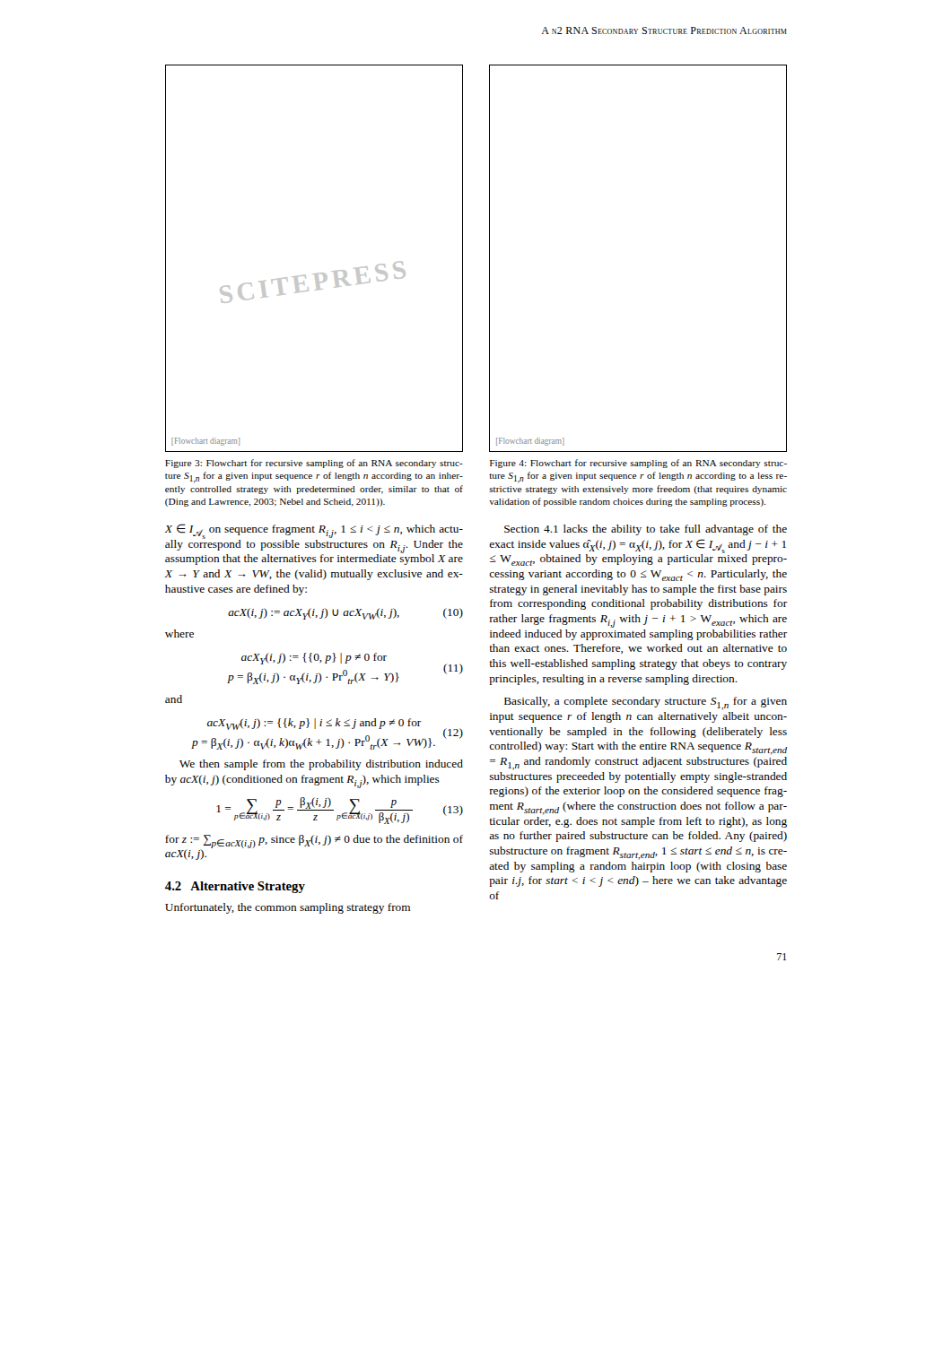A n2 RNA Secondary Structure Prediction Algorithm
SCITEPRESS
[Flowchart diagram]
Figure 3: Flowchart for recursive sampling of an RNA secondary structure S1,n for a given input sequence r of length n according to an inherently controlled strategy with predetermined order, similar to that of (Ding and Lawrence, 2003; Nebel and Scheid, 2011)).
X ∈ I𝒜s on sequence fragment Ri,j, 1 ≤ i < j ≤ n, which actually correspond to possible substructures on Ri,j. Under the assumption that the alternatives for intermediate symbol X are X → Y and X → VW, the (valid) mutually exclusive and exhaustive cases are defined by:
acX(i, j) := acXY(i, j) ∪ acXVW(i, j), (10)
where
acXY(i, j) := {{0, p} | p ≠ 0 for p = βX(i, j) · αY(i, j) · Pr0tr(X → Y)} (11)
and
acXVW(i, j) := {{k, p} | i ≤ k ≤ j and p ≠ 0 for p = βX(i, j) · αV(i, k)αW(k + 1, j) · Pr0tr(X → VW)}. (12)
We then sample from the probability distribution induced by acX(i, j) (conditioned on fragment Ri,j), which implies
1 = ∑p∈acX(i,j) pz = βX(i, j) z ∑p∈acX(i,j) pβX(i, j) (13)
for z := ∑p∈acX(i,j) p, since βX(i, j) ≠ 0 due to the definition of acX(i, j).
4.2 Alternative Strategy
Unfortunately, the common sampling strategy from
[Flowchart diagram]
Figure 4: Flowchart for recursive sampling of an RNA secondary structure S1,n for a given input sequence r of length n according to a less restrictive strategy with extensively more freedom (that requires dynamic validation of possible random choices during the sampling process).
Section 4.1 lacks the ability to take full advantage of the exact inside values α̂X(i, j) = αX(i, j), for X ∈ I𝒜s and j − i + 1 ≤ Wexact, obtained by employing a particular mixed preprocessing variant according to 0 ≤ Wexact < n. Particularly, the strategy in general inevitably has to sample the first base pairs from corresponding conditional probability distributions for rather large fragments Ri,j with j − i + 1 > Wexact, which are indeed induced by approximated sampling probabilities rather than exact ones. Therefore, we worked out an alternative to this well-established sampling strategy that obeys to contrary principles, resulting in a reverse sampling direction.
Basically, a complete secondary structure S1,n for a given input sequence r of length n can alternatively albeit unconventionally be sampled in the following (deliberately less controlled) way: Start with the entire RNA sequence Rstart,end = R1,n and randomly construct adjacent substructures (paired substructures preceeded by potentially empty single-stranded regions) of the exterior loop on the considered sequence fragment Rstart,end (where the construction does not follow a particular order, e.g. does not sample from left to right), as long as no further paired substructure can be folded. Any (paired) substructure on fragment Rstart,end, 1 ≤ start ≤ end ≤ n, is created by sampling a random hairpin loop (with closing base pair i.j, for start < i < j < end) – here we can take advantage of
71